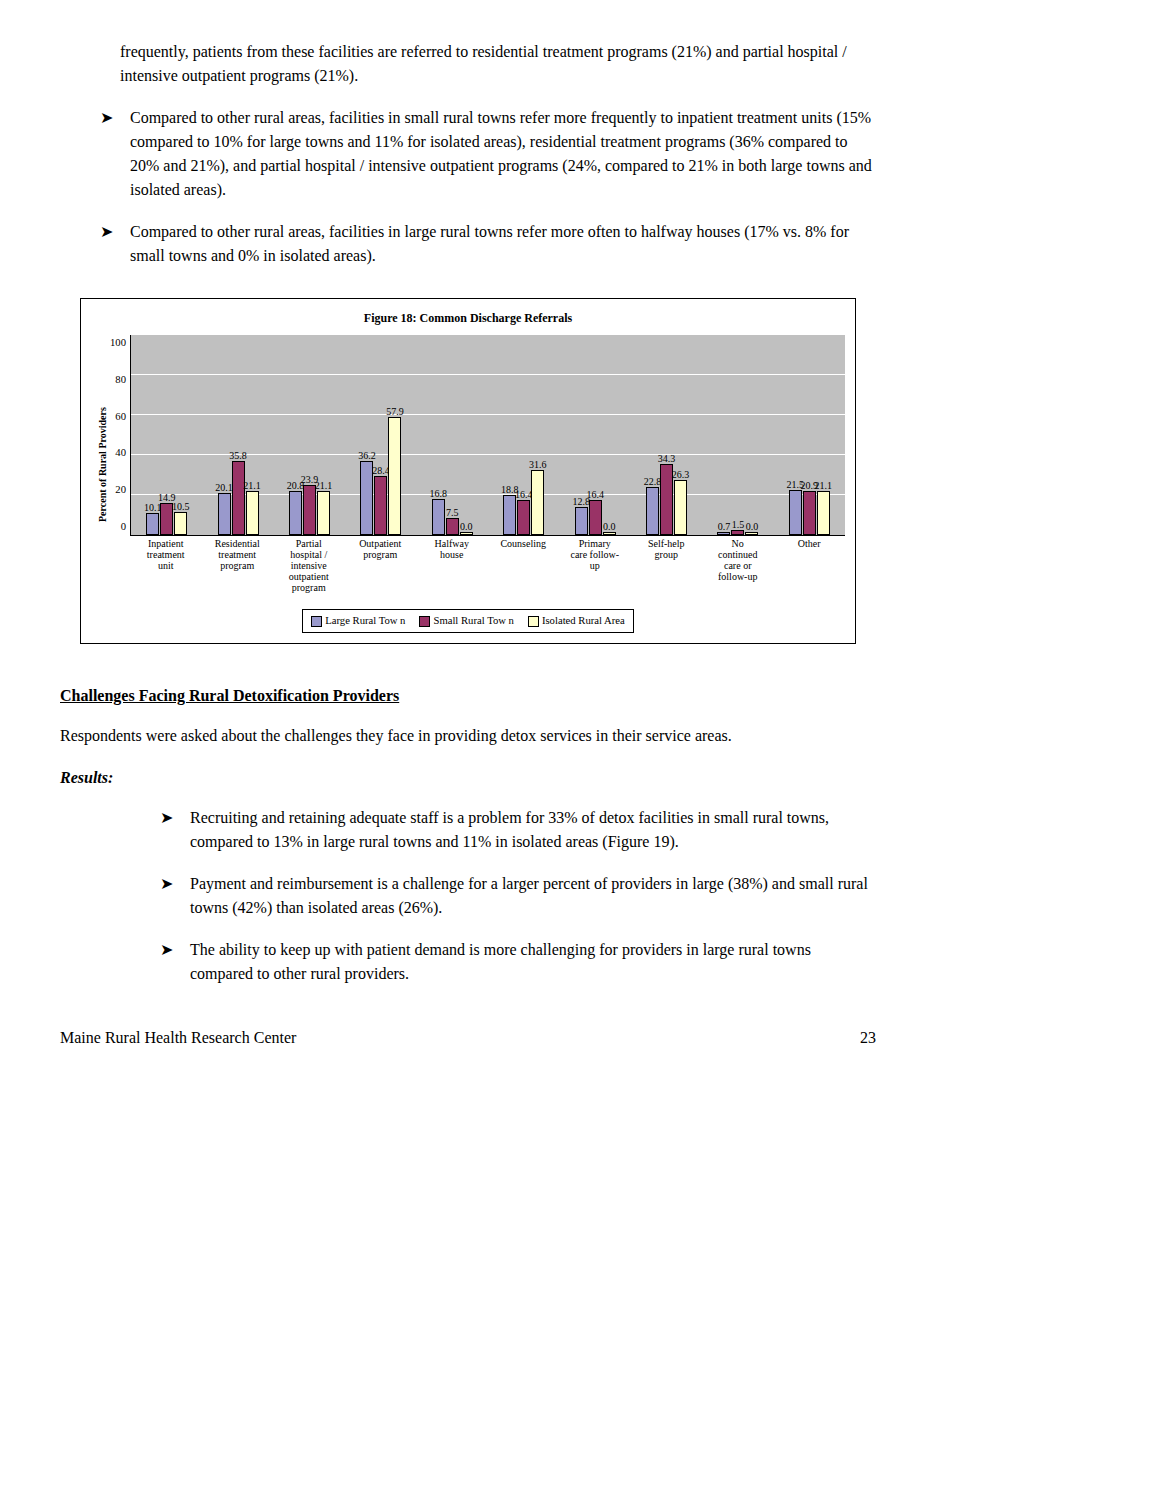frequently, patients from these facilities are referred to residential treatment programs (21%) and partial hospital / intensive outpatient programs (21%).
Compared to other rural areas, facilities in small rural towns refer more frequently to inpatient treatment units (15% compared to 10% for large towns and 11% for isolated areas), residential treatment programs (36% compared to 20% and 21%), and partial hospital / intensive outpatient programs (24%, compared to 21% in both large towns and isolated areas).
Compared to other rural areas, facilities in large rural towns refer more often to halfway houses (17% vs. 8% for small towns and 0% in isolated areas).
Figure 18: Common Discharge Referrals
Percent of Rural Providers
100
80
60
40
20
0
10.1
14.9
10.5
20.1
35.8
21.1
20.8
23.9
21.1
36.2
28.4
57.9
16.8
7.5
0.0
18.8
16.4
31.6
12.8
16.4
0.0
22.8
34.3
26.3
0.7
1.5
0.0
21.5
20.9
21.1
Inpatient
treatment
unit
Residential
treatment
program
Partial
hospital /
intensive
outpatient
program
Outpatient
program
Halfway
house
Counseling
Primary
care follow-
up
Self-help
group
No
continued
care or
follow-up
Other
Large Rural Tow n Small Rural Tow n Isolated Rural Area
Challenges Facing Rural Detoxification Providers
Respondents were asked about the challenges they face in providing detox services in their service areas.
Results:
Recruiting and retaining adequate staff is a problem for 33% of detox facilities in small rural towns, compared to 13% in large rural towns and 11% in isolated areas (Figure 19).
Payment and reimbursement is a challenge for a larger percent of providers in large (38%) and small rural towns (42%) than isolated areas (26%).
The ability to keep up with patient demand is more challenging for providers in large rural towns compared to other rural providers.
Maine Rural Health Research Center 23